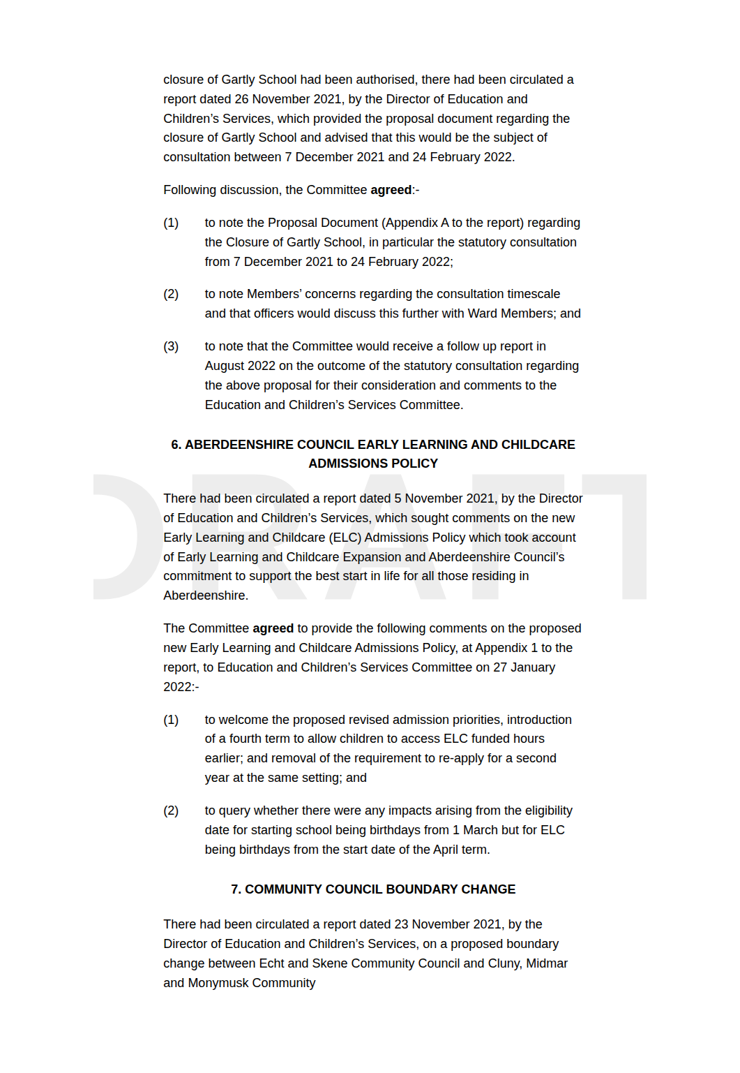DRAFT
closure of Gartly School had been authorised, there had been circulated a report dated 26 November 2021, by the Director of Education and Children’s Services, which provided the proposal document regarding the closure of Gartly School and advised that this would be the subject of consultation between 7 December 2021 and 24 February 2022.
Following discussion, the Committee agreed:-
(1)
to note the Proposal Document (Appendix A to the report) regarding the Closure of Gartly School, in particular the statutory consultation from 7 December 2021 to 24 February 2022;
(2)
to note Members’ concerns regarding the consultation timescale and that officers would discuss this further with Ward Members; and
(3)
to note that the Committee would receive a follow up report in August 2022 on the outcome of the statutory consultation regarding the above proposal for their consideration and comments to the Education and Children’s Services Committee.
6. ABERDEENSHIRE COUNCIL EARLY LEARNING AND CHILDCARE
ADMISSIONS POLICY
There had been circulated a report dated 5 November 2021, by the Director of Education and Children’s Services, which sought comments on the new Early Learning and Childcare (ELC) Admissions Policy which took account of Early Learning and Childcare Expansion and Aberdeenshire Council’s commitment to support the best start in life for all those residing in Aberdeenshire.
The Committee agreed to provide the following comments on the proposed new Early Learning and Childcare Admissions Policy, at Appendix 1 to the report, to Education and Children’s Services Committee on 27 January 2022:-
(1)
to welcome the proposed revised admission priorities, introduction of a fourth term to allow children to access ELC funded hours earlier; and removal of the requirement to re-apply for a second year at the same setting; and
(2)
to query whether there were any impacts arising from the eligibility date for starting school being birthdays from 1 March but for ELC being birthdays from the start date of the April term.
7. COMMUNITY COUNCIL BOUNDARY CHANGE
There had been circulated a report dated 23 November 2021, by the Director of Education and Children’s Services, on a proposed boundary change between Echt and Skene Community Council and Cluny, Midmar and Monymusk Community